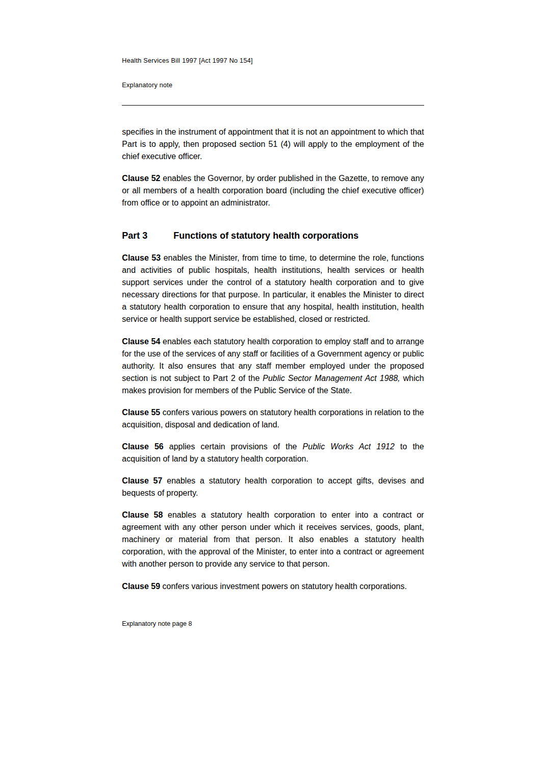Health Services Bill 1997 [Act 1997 No 154]
Explanatory note
specifies in the instrument of appointment that it is not an appointment to which that Part is to apply, then proposed section 51 (4) will apply to the employment of the chief executive officer.
Clause 52 enables the Governor, by order published in the Gazette, to remove any or all members of a health corporation board (including the chief executive officer) from office or to appoint an administrator.
Part 3 Functions of statutory health corporations
Clause 53 enables the Minister, from time to time, to determine the role, functions and activities of public hospitals, health institutions, health services or health support services under the control of a statutory health corporation and to give necessary directions for that purpose. In particular, it enables the Minister to direct a statutory health corporation to ensure that any hospital, health institution, health service or health support service be established, closed or restricted.
Clause 54 enables each statutory health corporation to employ staff and to arrange for the use of the services of any staff or facilities of a Government agency or public authority. It also ensures that any staff member employed under the proposed section is not subject to Part 2 of the Public Sector Management Act 1988, which makes provision for members of the Public Service of the State.
Clause 55 confers various powers on statutory health corporations in relation to the acquisition, disposal and dedication of land.
Clause 56 applies certain provisions of the Public Works Act 1912 to the acquisition of land by a statutory health corporation.
Clause 57 enables a statutory health corporation to accept gifts, devises and bequests of property.
Clause 58 enables a statutory health corporation to enter into a contract or agreement with any other person under which it receives services, goods, plant, machinery or material from that person. It also enables a statutory health corporation, with the approval of the Minister, to enter into a contract or agreement with another person to provide any service to that person.
Clause 59 confers various investment powers on statutory health corporations.
Explanatory note page 8